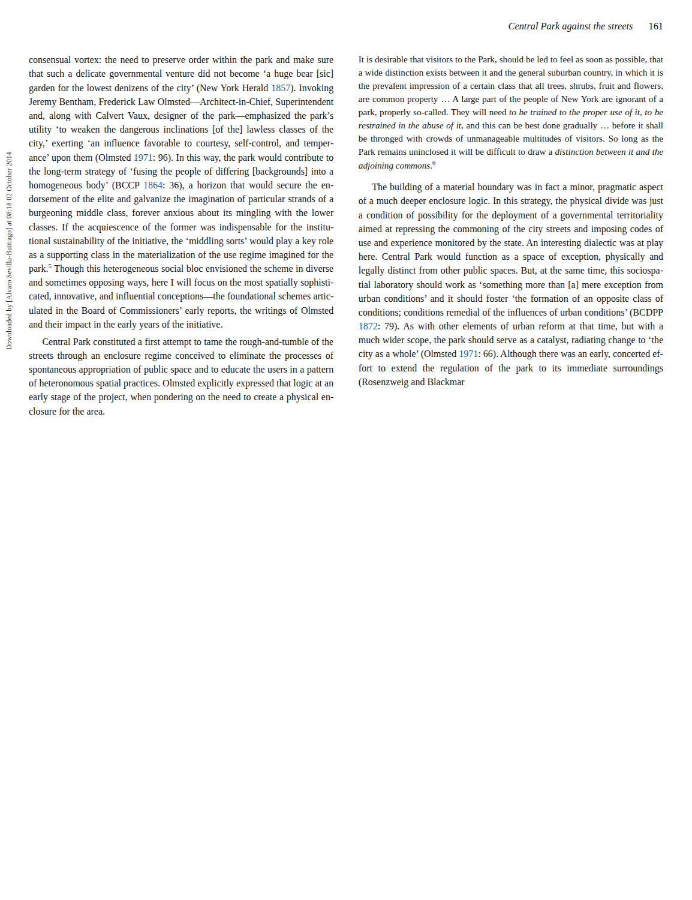Downloaded by [Alvaro Sevilla-Buitrago] at 08:18 02 October 2014
Central Park against the streets 161
consensual vortex: the need to preserve order within the park and make sure that such a delicate governmental venture did not become ‘a huge bear [sic] garden for the lowest denizens of the city’ (New York Herald 1857). Invoking Jeremy Bentham, Frederick Law Olmsted—Architect-in-Chief, Superintendent and, along with Calvert Vaux, designer of the park—emphasized the park’s utility ‘to weaken the dangerous inclinations [of the] lawless classes of the city,’ exerting ‘an influence favorable to courtesy, self-control, and temperance’ upon them (Olmsted 1971: 96). In this way, the park would contribute to the long-term strategy of ‘fusing the people of differing [backgrounds] into a homogeneous body’ (BCCP 1864: 36), a horizon that would secure the endorsement of the elite and galvanize the imagination of particular strands of a burgeoning middle class, forever anxious about its mingling with the lower classes. If the acquiescence of the former was indispensable for the institutional sustainability of the initiative, the ‘middling sorts’ would play a key role as a supporting class in the materialization of the use regime imagined for the park.5 Though this heterogeneous social bloc envisioned the scheme in diverse and sometimes opposing ways, here I will focus on the most spatially sophisticated, innovative, and influential conceptions—the foundational schemes articulated in the Board of Commissioners’ early reports, the writings of Olmsted and their impact in the early years of the initiative.
Central Park constituted a first attempt to tame the rough-and-tumble of the streets through an enclosure regime conceived to eliminate the processes of spontaneous appropriation of public space and to educate the users in a pattern of heteronomous spatial practices. Olmsted explicitly expressed that logic at an early stage of the project, when pondering on the need to create a physical enclosure for the area.
It is desirable that visitors to the Park, should be led to feel as soon as possible, that a wide distinction exists between it and the general suburban country, in which it is the prevalent impression of a certain class that all trees, shrubs, fruit and flowers, are common property … A large part of the people of New York are ignorant of a park, properly so-called. They will need to be trained to the proper use of it, to be restrained in the abuse of it, and this can be best done gradually … before it shall be thronged with crowds of unmanageable multitudes of visitors. So long as the Park remains uninclosed it will be difficult to draw a distinction between it and the adjoining commons.6
The building of a material boundary was in fact a minor, pragmatic aspect of a much deeper enclosure logic. In this strategy, the physical divide was just a condition of possibility for the deployment of a governmental territoriality aimed at repressing the commoning of the city streets and imposing codes of use and experience monitored by the state. An interesting dialectic was at play here. Central Park would function as a space of exception, physically and legally distinct from other public spaces. But, at the same time, this sociospatial laboratory should work as ‘something more than [a] mere exception from urban conditions’ and it should foster ‘the formation of an opposite class of conditions; conditions remedial of the influences of urban conditions’ (BCDPP 1872: 79). As with other elements of urban reform at that time, but with a much wider scope, the park should serve as a catalyst, radiating change to ‘the city as a whole’ (Olmsted 1971: 66). Although there was an early, concerted effort to extend the regulation of the park to its immediate surroundings (Rosenzweig and Blackmar